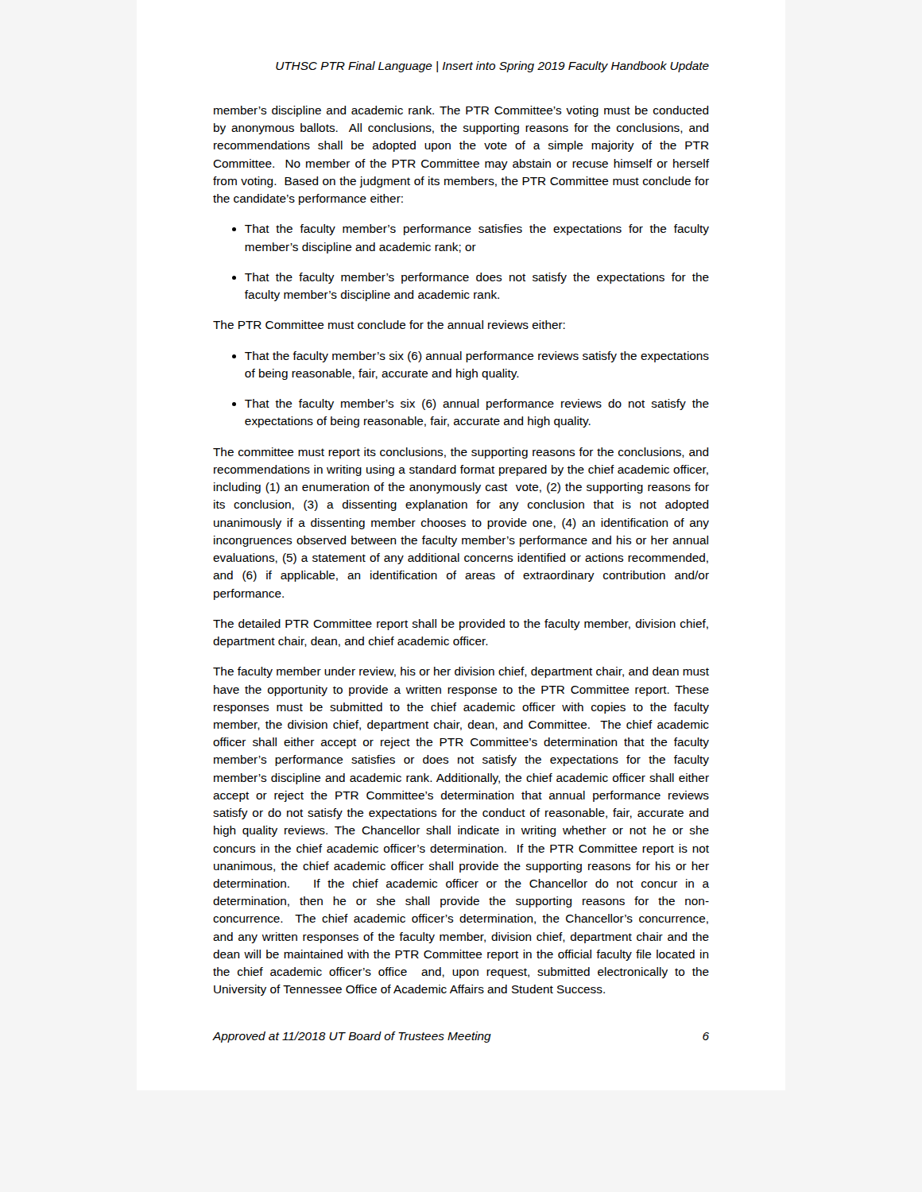UTHSC PTR Final Language | Insert into Spring 2019 Faculty Handbook Update
member’s discipline and academic rank. The PTR Committee’s voting must be conducted by anonymous ballots. All conclusions, the supporting reasons for the conclusions, and recommendations shall be adopted upon the vote of a simple majority of the PTR Committee. No member of the PTR Committee may abstain or recuse himself or herself from voting. Based on the judgment of its members, the PTR Committee must conclude for the candidate’s performance either:
That the faculty member’s performance satisfies the expectations for the faculty member’s discipline and academic rank; or
That the faculty member’s performance does not satisfy the expectations for the faculty member’s discipline and academic rank.
The PTR Committee must conclude for the annual reviews either:
That the faculty member’s six (6) annual performance reviews satisfy the expectations of being reasonable, fair, accurate and high quality.
That the faculty member’s six (6) annual performance reviews do not satisfy the expectations of being reasonable, fair, accurate and high quality.
The committee must report its conclusions, the supporting reasons for the conclusions, and recommendations in writing using a standard format prepared by the chief academic officer, including (1) an enumeration of the anonymously cast vote, (2) the supporting reasons for its conclusion, (3) a dissenting explanation for any conclusion that is not adopted unanimously if a dissenting member chooses to provide one, (4) an identification of any incongruences observed between the faculty member’s performance and his or her annual evaluations, (5) a statement of any additional concerns identified or actions recommended, and (6) if applicable, an identification of areas of extraordinary contribution and/or performance.
The detailed PTR Committee report shall be provided to the faculty member, division chief, department chair, dean, and chief academic officer.
The faculty member under review, his or her division chief, department chair, and dean must have the opportunity to provide a written response to the PTR Committee report. These responses must be submitted to the chief academic officer with copies to the faculty member, the division chief, department chair, dean, and Committee. The chief academic officer shall either accept or reject the PTR Committee’s determination that the faculty member’s performance satisfies or does not satisfy the expectations for the faculty member’s discipline and academic rank. Additionally, the chief academic officer shall either accept or reject the PTR Committee’s determination that annual performance reviews satisfy or do not satisfy the expectations for the conduct of reasonable, fair, accurate and high quality reviews. The Chancellor shall indicate in writing whether or not he or she concurs in the chief academic officer’s determination. If the PTR Committee report is not unanimous, the chief academic officer shall provide the supporting reasons for his or her determination. If the chief academic officer or the Chancellor do not concur in a determination, then he or she shall provide the supporting reasons for the non-concurrence. The chief academic officer’s determination, the Chancellor’s concurrence, and any written responses of the faculty member, division chief, department chair and the dean will be maintained with the PTR Committee report in the official faculty file located in the chief academic officer’s office and, upon request, submitted electronically to the University of Tennessee Office of Academic Affairs and Student Success.
Approved at 11/2018 UT Board of Trustees Meeting 6